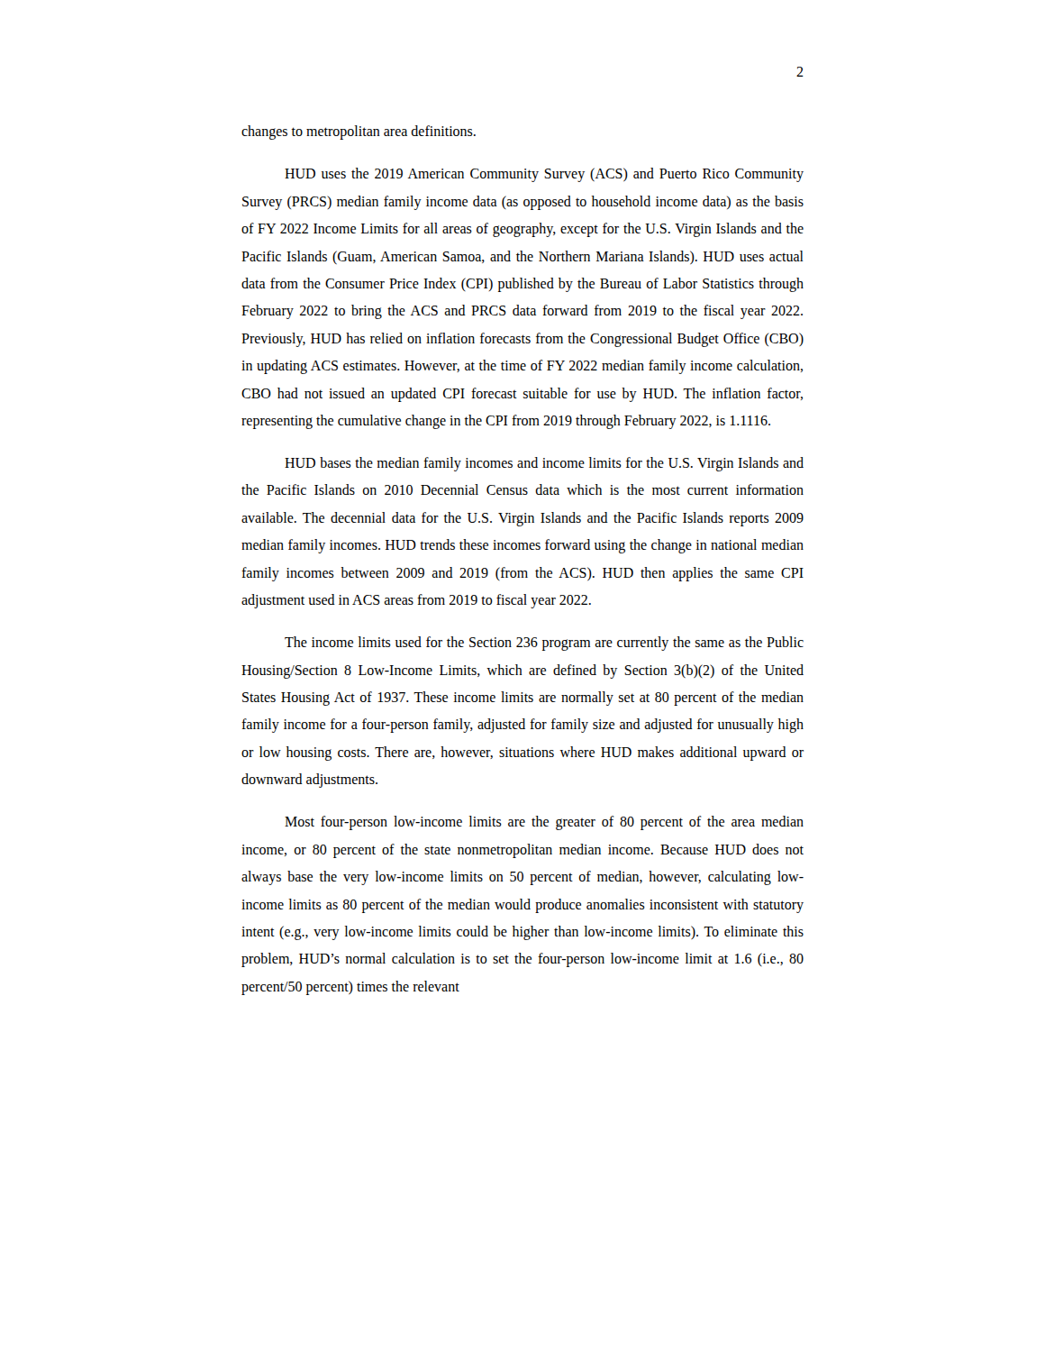2
changes to metropolitan area definitions.
HUD uses the 2019 American Community Survey (ACS) and Puerto Rico Community Survey (PRCS) median family income data (as opposed to household income data) as the basis of FY 2022 Income Limits for all areas of geography, except for the U.S. Virgin Islands and the Pacific Islands (Guam, American Samoa, and the Northern Mariana Islands). HUD uses actual data from the Consumer Price Index (CPI) published by the Bureau of Labor Statistics through February 2022 to bring the ACS and PRCS data forward from 2019 to the fiscal year 2022. Previously, HUD has relied on inflation forecasts from the Congressional Budget Office (CBO) in updating ACS estimates. However, at the time of FY 2022 median family income calculation, CBO had not issued an updated CPI forecast suitable for use by HUD. The inflation factor, representing the cumulative change in the CPI from 2019 through February 2022, is 1.1116.
HUD bases the median family incomes and income limits for the U.S. Virgin Islands and the Pacific Islands on 2010 Decennial Census data which is the most current information available. The decennial data for the U.S. Virgin Islands and the Pacific Islands reports 2009 median family incomes. HUD trends these incomes forward using the change in national median family incomes between 2009 and 2019 (from the ACS). HUD then applies the same CPI adjustment used in ACS areas from 2019 to fiscal year 2022.
The income limits used for the Section 236 program are currently the same as the Public Housing/Section 8 Low-Income Limits, which are defined by Section 3(b)(2) of the United States Housing Act of 1937. These income limits are normally set at 80 percent of the median family income for a four-person family, adjusted for family size and adjusted for unusually high or low housing costs. There are, however, situations where HUD makes additional upward or downward adjustments.
Most four-person low-income limits are the greater of 80 percent of the area median income, or 80 percent of the state nonmetropolitan median income. Because HUD does not always base the very low-income limits on 50 percent of median, however, calculating low-income limits as 80 percent of the median would produce anomalies inconsistent with statutory intent (e.g., very low-income limits could be higher than low-income limits). To eliminate this problem, HUD’s normal calculation is to set the four-person low-income limit at 1.6 (i.e., 80 percent/50 percent) times the relevant